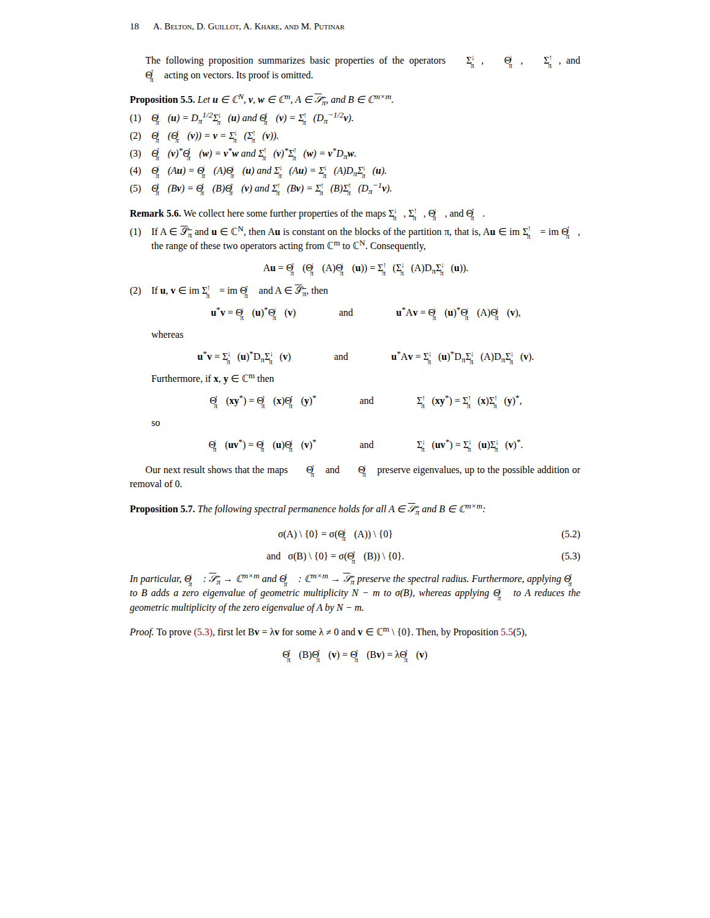18 A. Belton, D. Guillot, A. Khare, and M. Putinar
The following proposition summarizes basic properties of the operators Σ↓π, Θ↓π, Σ↑π, and Θ↑π acting on vectors. Its proof is omitted.
Proposition 5.5. Let u ∈ ℂN, v, w ∈ ℂm, A ∈ 𝒮π, and B ∈ ℂm×m.
(1) Θ↓π(u) = Dπ1/2Σ↓π(u) and Θ↑π(v) = Σ↑π(Dπ−1/2v).
(2) Θ↓π(Θ↑π(v)) = v = Σ↓π(Σ↑π(v)).
(3) Θ↑π(v)*Θ↑π(w) = v*w and Σ↑π(v)*Σ↑π(w) = v*Dπw.
(4) Θ↓π(Au) = Θ↓π(A)Θ↓π(u) and Σ↓π(Au) = Σ↓π(A)DπΣ↓π(u).
(5) Θ↑π(Bv) = Θ↑π(B)Θ↑π(v) and Σ↑π(Bv) = Σ↑π(B)Σ↑π(Dπ−1v).
Remark 5.6. We collect here some further properties of the maps Σ↓π, Σ↑π, Θ↓π, and Θ↑π.
(1) If A ∈ 𝒮π and u ∈ ℂN, then Au is constant on the blocks of the partition π, that is, Au ∈ im Σ↑π = im Θ↑π, the range of these two operators acting from ℂm to ℂN. Consequently,
Au = Θ↑π(Θ↓π(A)Θ↓π(u)) = Σ↑π(Σ↓π(A)DπΣ↓π(u)).
(2) If u, v ∈ im Σ↑π = im Θ↑π and A ∈ 𝒮π, then
u*v = Θ↓π(u)*Θ↓π(v) and u*Av = Θ↓π(u)*Θ↓π(A)Θ↓π(v),
whereas
u*v = Σ↓π(u)*DπΣ↓π(v) and u*Av = Σ↓π(u)*DπΣ↓π(A)DπΣ↓π(v).
Furthermore, if x, y ∈ ℂm then
Θ↑π(xy*) = Θ↑π(x)Θ↑π(y)* and Σ↑π(xy*) = Σ↑π(x)Σ↑π(y)*,
so
Θ↓π(uv*) = Θ↓π(u)Θ↓π(v)* and Σ↓π(uv*) = Σ↓π(u)Σ↓π(v)*.
Our next result shows that the maps Θ↑π and Θ↓π preserve eigenvalues, up to the possible addition or removal of 0.
Proposition 5.7. The following spectral permanence holds for all A ∈ 𝒮π and B ∈ ℂm×m:
σ(A) \ {0} = σ(Θ↓π(A)) \ {0}
(5.2)
and σ(B) \ {0} = σ(Θ↑π(B)) \ {0}.
(5.3)
In particular, Θ↓π : 𝒮π → ℂm×m and Θ↑π : ℂm×m → 𝒮π preserve the spectral radius. Furthermore, applying Θ↑π to B adds a zero eigenvalue of geometric multiplicity N − m to σ(B), whereas applying Θ↓π to A reduces the geometric multiplicity of the zero eigenvalue of A by N − m.
Proof. To prove (5.3), first let Bv = λv for some λ ≠ 0 and v ∈ ℂm \ {0}. Then, by Proposition 5.5(5),
Θ↑π(B)Θ↑π(v) = Θ↑π(Bv) = λΘ↑π(v)